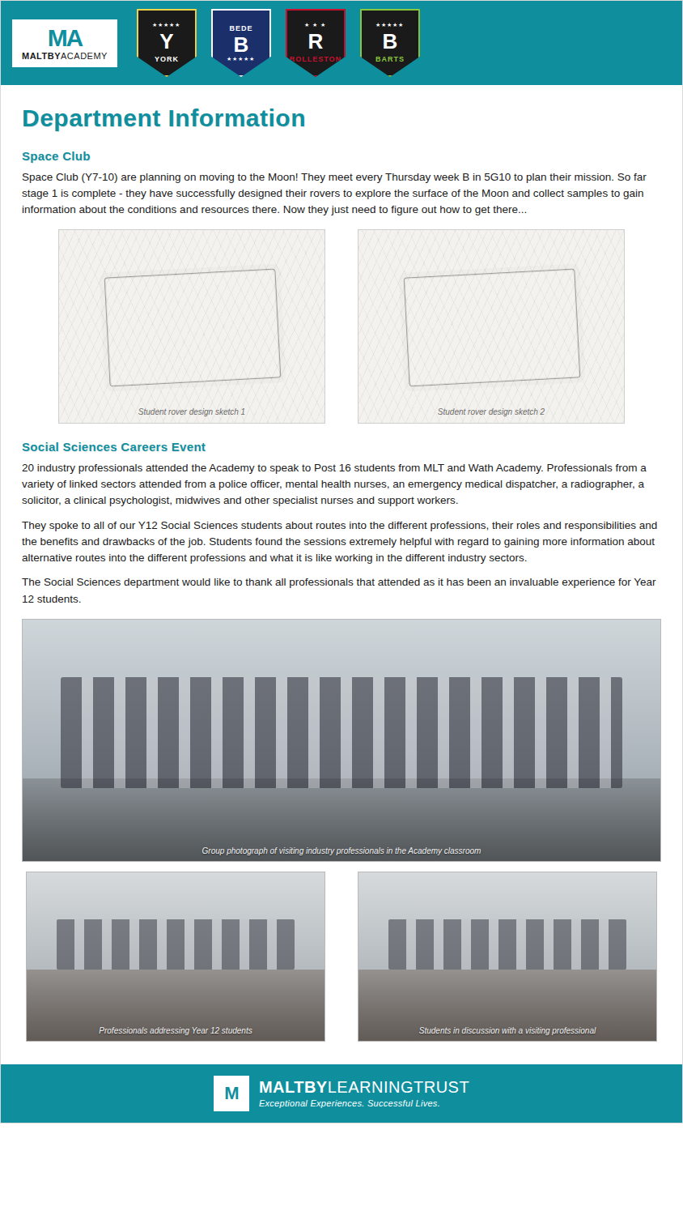MA MALTBYACADEMY
★★★★★ Y YORK
BEDE B ★★★★★
★ ★ ★ R ROLLESTON
★★★★★ B BARTS
Department Information
Space Club
Space Club (Y7-10) are planning on moving to the Moon! They meet every Thursday week B in 5G10 to plan their mission. So far stage 1 is complete - they have successfully designed their rovers to explore the surface of the Moon and collect samples to gain information about the conditions and resources there. Now they just need to figure out how to get there...
Student rover design sketch 1
Student rover design sketch 2
Social Sciences Careers Event
20 industry professionals attended the Academy to speak to Post 16 students from MLT and Wath Academy. Professionals from a variety of linked sectors attended from a police officer, mental health nurses, an emergency medical dispatcher, a radiographer, a solicitor, a clinical psychologist, midwives and other specialist nurses and support workers.
They spoke to all of our Y12 Social Sciences students about routes into the different professions, their roles and responsibilities and the benefits and drawbacks of the job. Students found the sessions extremely helpful with regard to gaining more information about alternative routes into the different professions and what it is like working in the different industry sectors.
The Social Sciences department would like to thank all professionals that attended as it has been an invaluable experience for Year 12 students.
Group photograph of visiting industry professionals in the Academy classroom
Professionals addressing Year 12 students
Students in discussion with a visiting professional
M
MALTBYLEARNINGTRUST
Exceptional Experiences. Successful Lives.